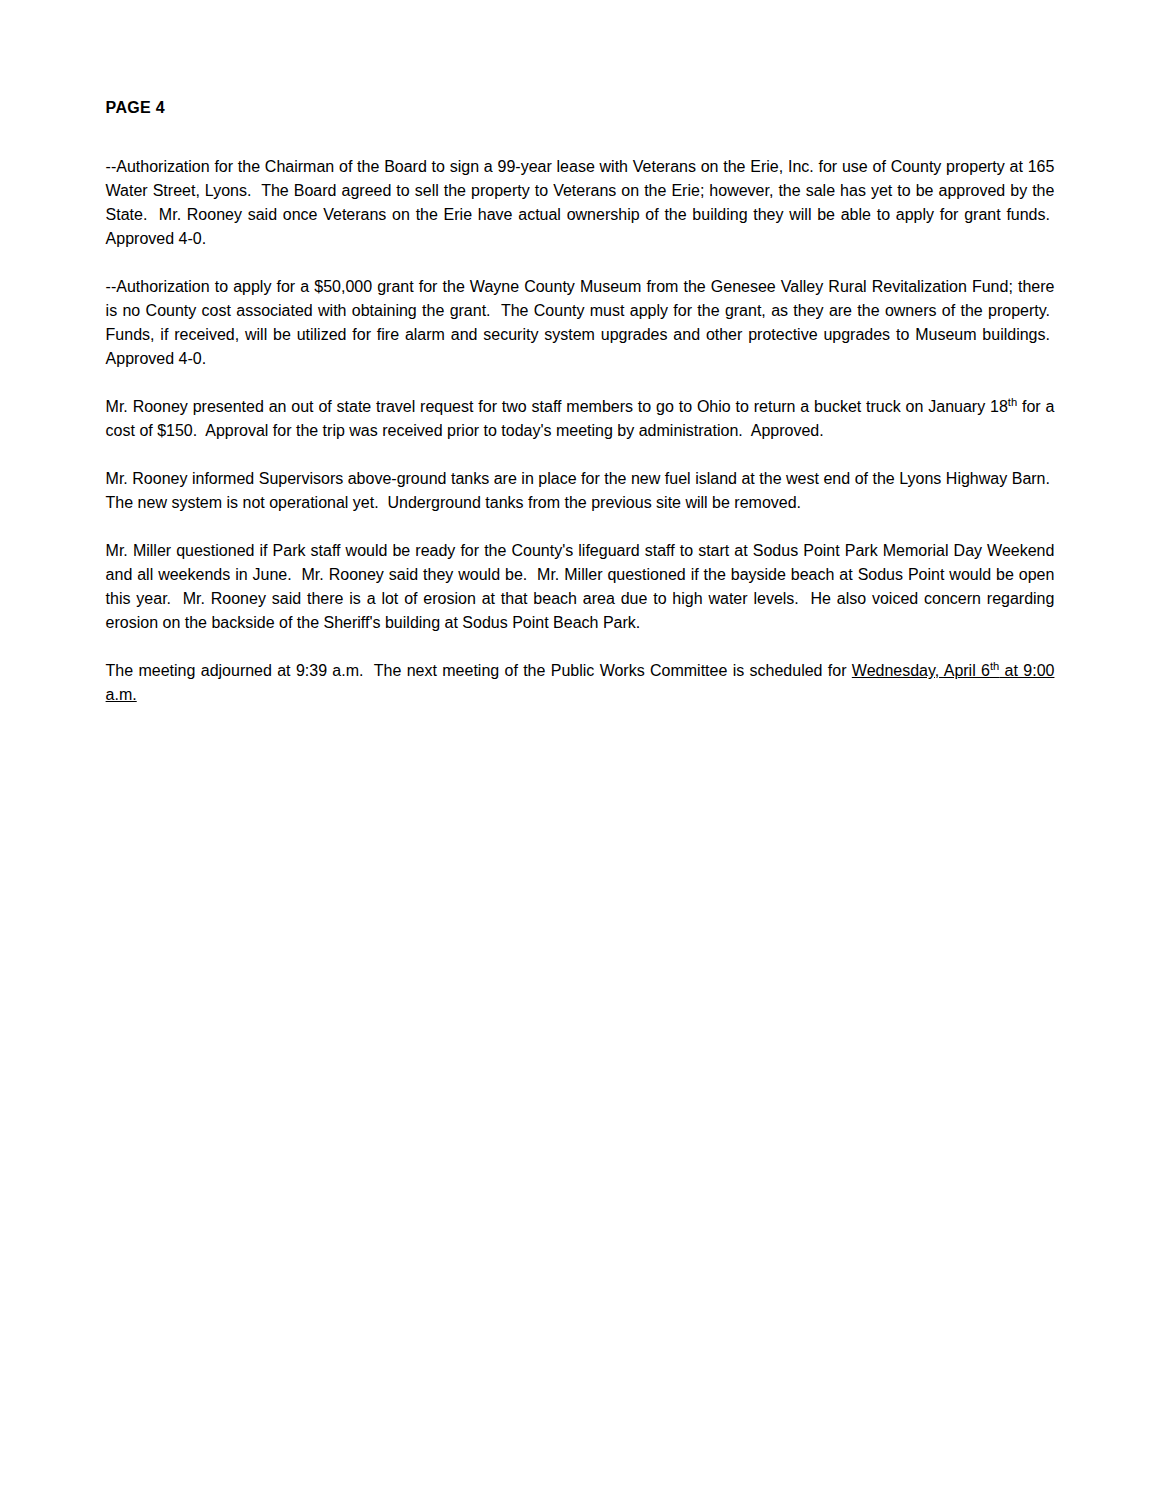PAGE 4
--Authorization for the Chairman of the Board to sign a 99-year lease with Veterans on the Erie, Inc. for use of County property at 165 Water Street, Lyons. The Board agreed to sell the property to Veterans on the Erie; however, the sale has yet to be approved by the State. Mr. Rooney said once Veterans on the Erie have actual ownership of the building they will be able to apply for grant funds. Approved 4-0.
--Authorization to apply for a $50,000 grant for the Wayne County Museum from the Genesee Valley Rural Revitalization Fund; there is no County cost associated with obtaining the grant. The County must apply for the grant, as they are the owners of the property. Funds, if received, will be utilized for fire alarm and security system upgrades and other protective upgrades to Museum buildings. Approved 4-0.
Mr. Rooney presented an out of state travel request for two staff members to go to Ohio to return a bucket truck on January 18th for a cost of $150. Approval for the trip was received prior to today's meeting by administration. Approved.
Mr. Rooney informed Supervisors above-ground tanks are in place for the new fuel island at the west end of the Lyons Highway Barn. The new system is not operational yet. Underground tanks from the previous site will be removed.
Mr. Miller questioned if Park staff would be ready for the County's lifeguard staff to start at Sodus Point Park Memorial Day Weekend and all weekends in June. Mr. Rooney said they would be. Mr. Miller questioned if the bayside beach at Sodus Point would be open this year. Mr. Rooney said there is a lot of erosion at that beach area due to high water levels. He also voiced concern regarding erosion on the backside of the Sheriff's building at Sodus Point Beach Park.
The meeting adjourned at 9:39 a.m. The next meeting of the Public Works Committee is scheduled for Wednesday, April 6th at 9:00 a.m.